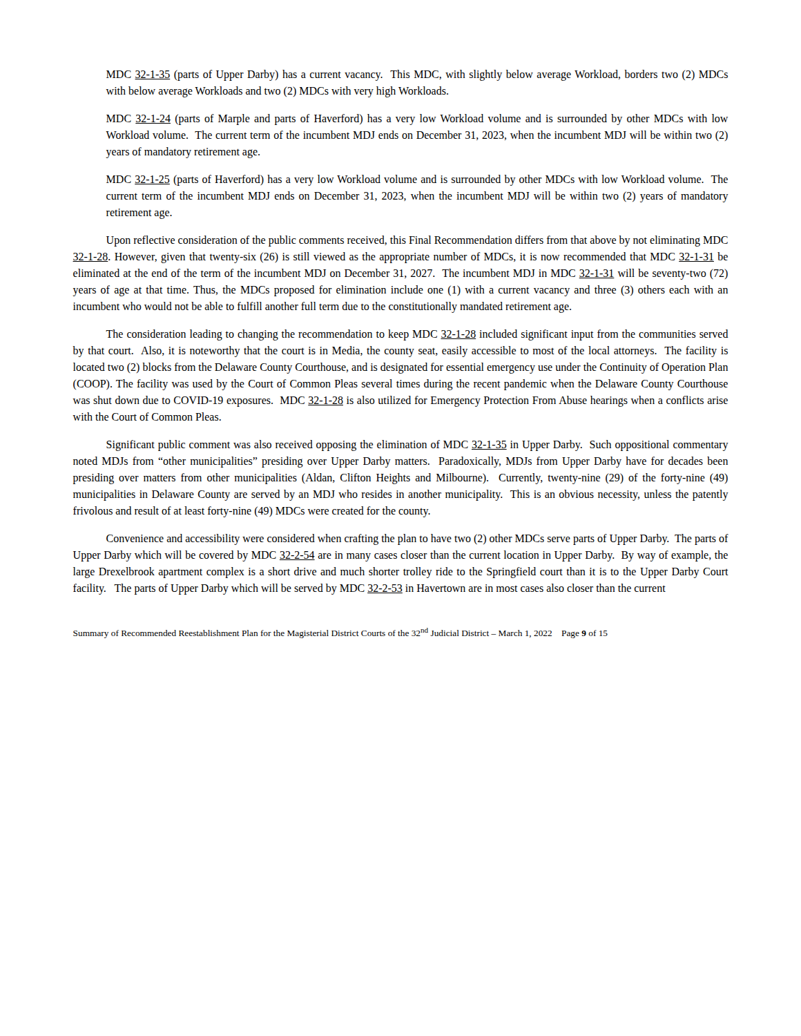MDC 32-1-35 (parts of Upper Darby) has a current vacancy. This MDC, with slightly below average Workload, borders two (2) MDCs with below average Workloads and two (2) MDCs with very high Workloads.
MDC 32-1-24 (parts of Marple and parts of Haverford) has a very low Workload volume and is surrounded by other MDCs with low Workload volume. The current term of the incumbent MDJ ends on December 31, 2023, when the incumbent MDJ will be within two (2) years of mandatory retirement age.
MDC 32-1-25 (parts of Haverford) has a very low Workload volume and is surrounded by other MDCs with low Workload volume. The current term of the incumbent MDJ ends on December 31, 2023, when the incumbent MDJ will be within two (2) years of mandatory retirement age.
Upon reflective consideration of the public comments received, this Final Recommendation differs from that above by not eliminating MDC 32-1-28. However, given that twenty-six (26) is still viewed as the appropriate number of MDCs, it is now recommended that MDC 32-1-31 be eliminated at the end of the term of the incumbent MDJ on December 31, 2027. The incumbent MDJ in MDC 32-1-31 will be seventy-two (72) years of age at that time. Thus, the MDCs proposed for elimination include one (1) with a current vacancy and three (3) others each with an incumbent who would not be able to fulfill another full term due to the constitutionally mandated retirement age.
The consideration leading to changing the recommendation to keep MDC 32-1-28 included significant input from the communities served by that court. Also, it is noteworthy that the court is in Media, the county seat, easily accessible to most of the local attorneys. The facility is located two (2) blocks from the Delaware County Courthouse, and is designated for essential emergency use under the Continuity of Operation Plan (COOP). The facility was used by the Court of Common Pleas several times during the recent pandemic when the Delaware County Courthouse was shut down due to COVID-19 exposures. MDC 32-1-28 is also utilized for Emergency Protection From Abuse hearings when a conflicts arise with the Court of Common Pleas.
Significant public comment was also received opposing the elimination of MDC 32-1-35 in Upper Darby. Such oppositional commentary noted MDJs from “other municipalities” presiding over Upper Darby matters. Paradoxically, MDJs from Upper Darby have for decades been presiding over matters from other municipalities (Aldan, Clifton Heights and Milbourne). Currently, twenty-nine (29) of the forty-nine (49) municipalities in Delaware County are served by an MDJ who resides in another municipality. This is an obvious necessity, unless the patently frivolous and result of at least forty-nine (49) MDCs were created for the county.
Convenience and accessibility were considered when crafting the plan to have two (2) other MDCs serve parts of Upper Darby. The parts of Upper Darby which will be covered by MDC 32-2-54 are in many cases closer than the current location in Upper Darby. By way of example, the large Drexelbrook apartment complex is a short drive and much shorter trolley ride to the Springfield court than it is to the Upper Darby Court facility. The parts of Upper Darby which will be served by MDC 32-2-53 in Havertown are in most cases also closer than the current
Summary of Recommended Reestablishment Plan for the Magisterial District Courts of the 32nd Judicial District – March 1, 2022 Page 9 of 15